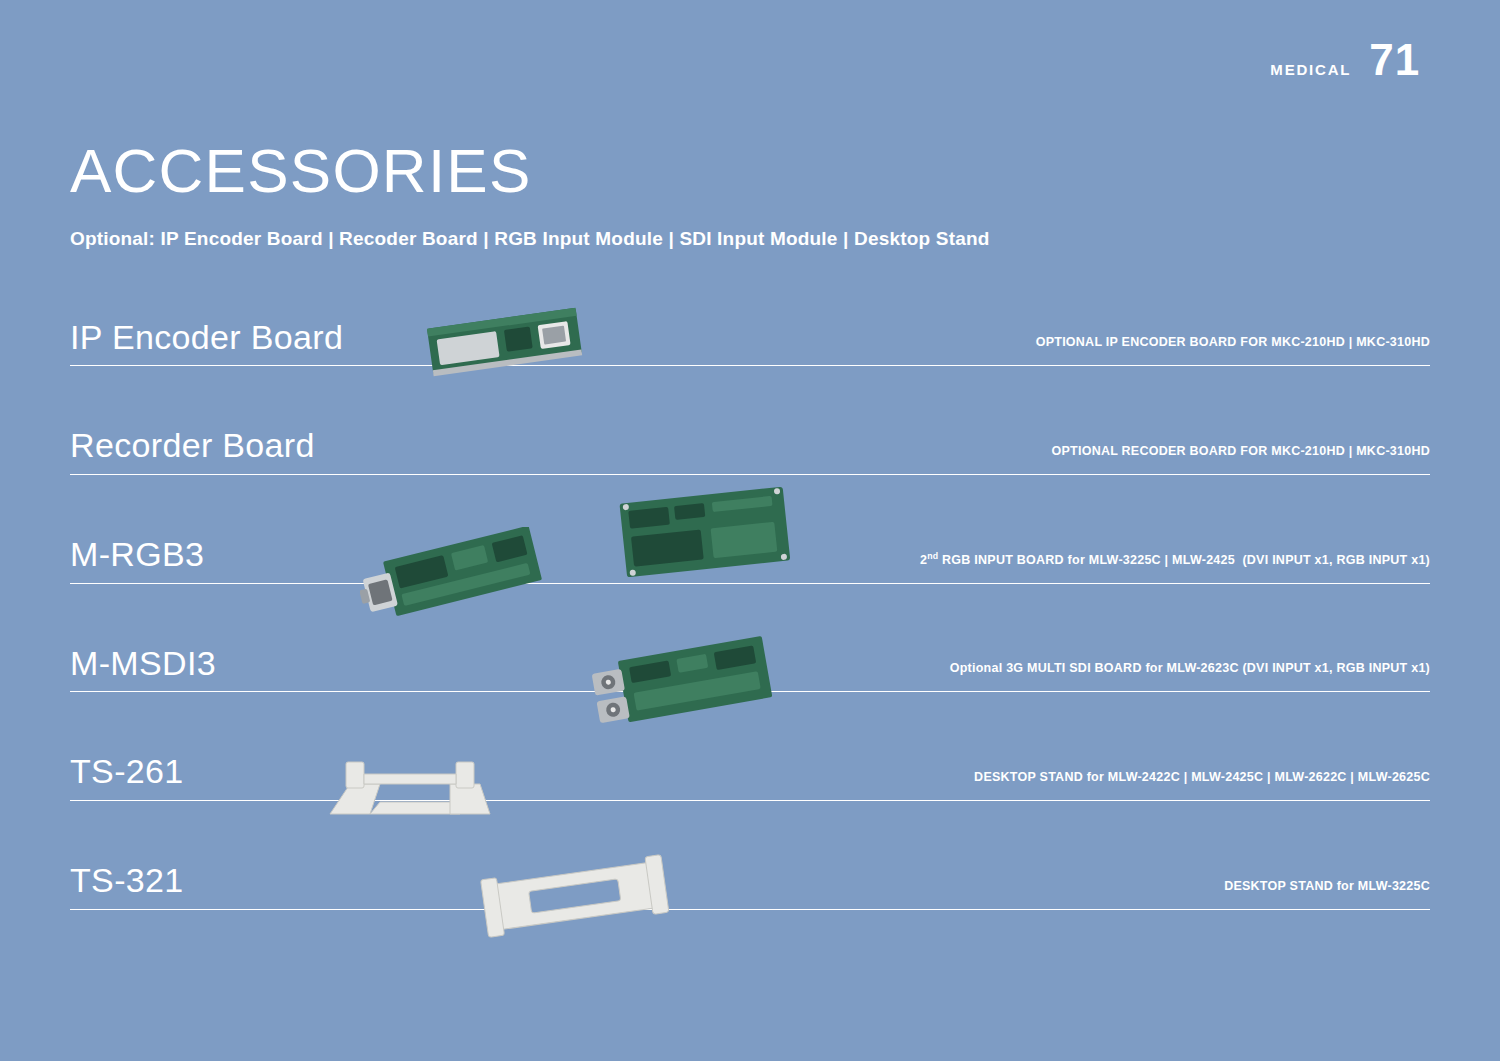MEDICAL 71
ACCESSORIES
Optional: IP Encoder Board | Recoder Board | RGB Input Module | SDI Input Module | Desktop Stand
IP Encoder Board
OPTIONAL IP ENCODER BOARD FOR MKC-210HD | MKC-310HD
Recorder Board
OPTIONAL RECODER BOARD FOR MKC-210HD | MKC-310HD
M-RGB3
2nd RGB INPUT BOARD for MLW-3225C | MLW-2425 (DVI INPUT x1, RGB INPUT x1)
M-MSDI3
Optional 3G MULTI SDI BOARD for MLW-2623C (DVI INPUT x1, RGB INPUT x1)
TS-261
DESKTOP STAND for MLW-2422C | MLW-2425C | MLW-2622C | MLW-2625C
TS-321
DESKTOP STAND for MLW-3225C